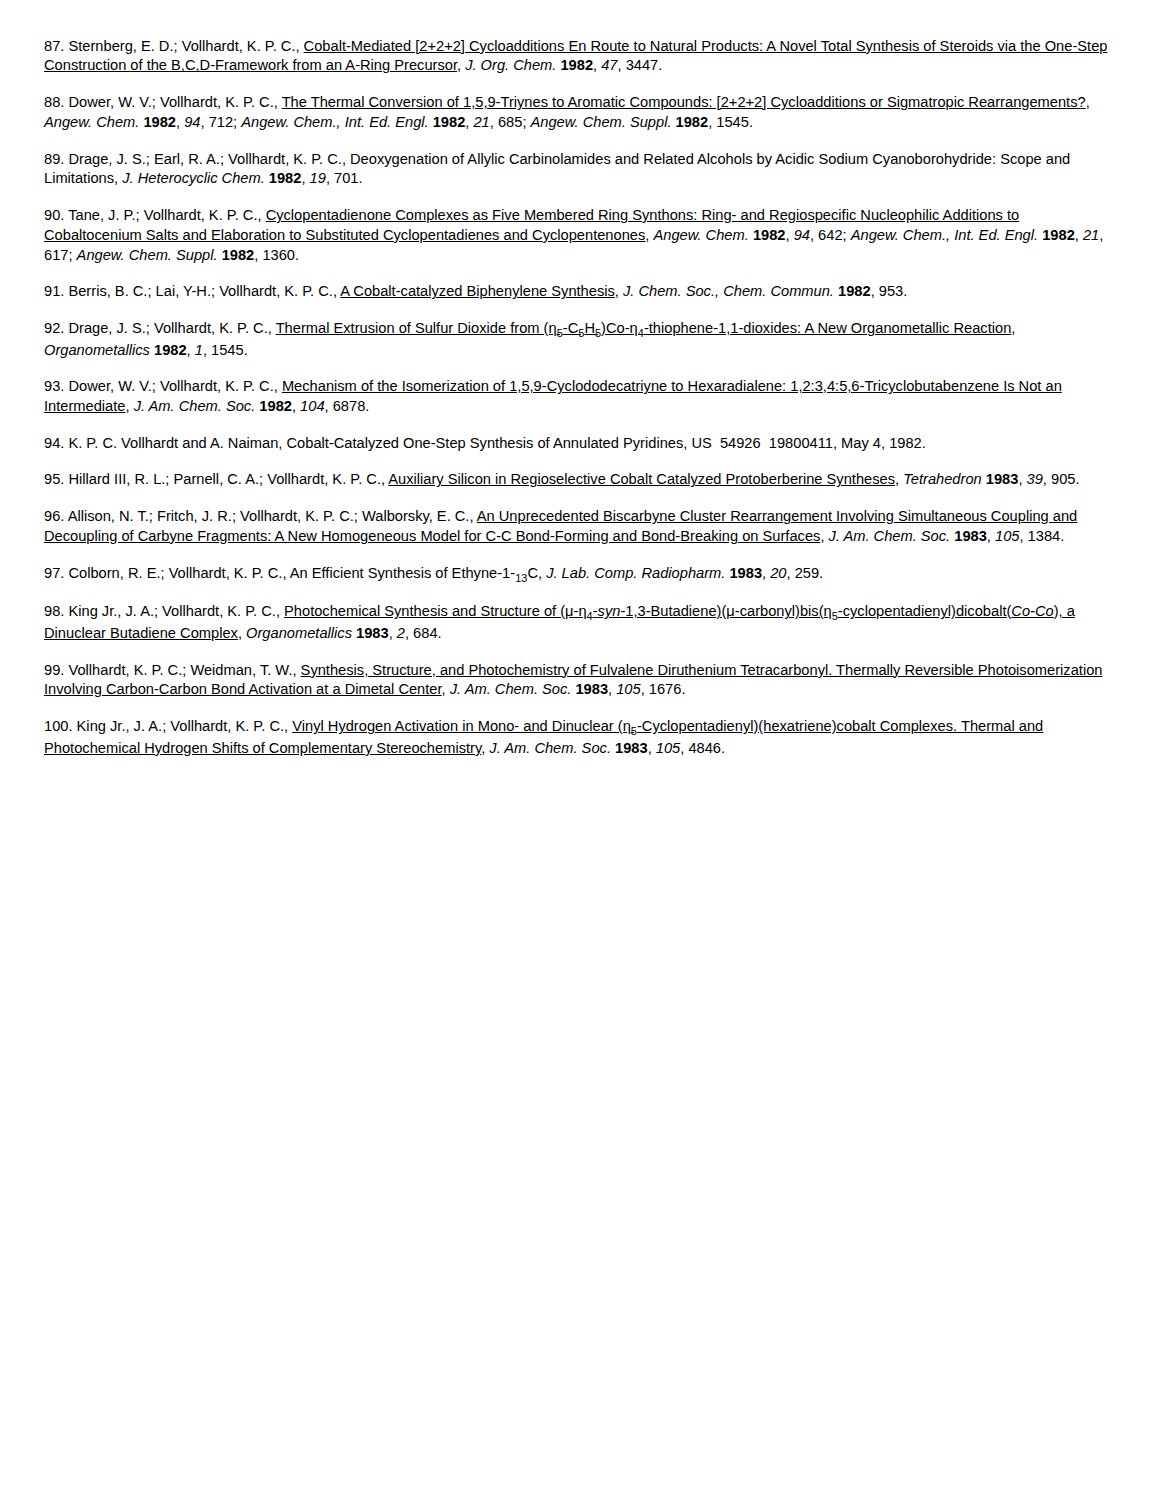87. Sternberg, E. D.; Vollhardt, K. P. C., Cobalt-Mediated [2+2+2] Cycloadditions En Route to Natural Products: A Novel Total Synthesis of Steroids via the One-Step Construction of the B,C,D-Framework from an A-Ring Precursor, J. Org. Chem. 1982, 47, 3447.
88. Dower, W. V.; Vollhardt, K. P. C., The Thermal Conversion of 1,5,9-Triynes to Aromatic Compounds: [2+2+2] Cycloadditions or Sigmatropic Rearrangements?, Angew. Chem. 1982, 94, 712; Angew. Chem., Int. Ed. Engl. 1982, 21, 685; Angew. Chem. Suppl. 1982, 1545.
89. Drage, J. S.; Earl, R. A.; Vollhardt, K. P. C., Deoxygenation of Allylic Carbinolamides and Related Alcohols by Acidic Sodium Cyanoborohydride: Scope and Limitations, J. Heterocyclic Chem. 1982, 19, 701.
90. Tane, J. P.; Vollhardt, K. P. C., Cyclopentadienone Complexes as Five Membered Ring Synthons: Ring- and Regiospecific Nucleophilic Additions to Cobaltocenium Salts and Elaboration to Substituted Cyclopentadienes and Cyclopentenones, Angew. Chem. 1982, 94, 642; Angew. Chem., Int. Ed. Engl. 1982, 21, 617; Angew. Chem. Suppl. 1982, 1360.
91. Berris, B. C.; Lai, Y-H.; Vollhardt, K. P. C., A Cobalt-catalyzed Biphenylene Synthesis, J. Chem. Soc., Chem. Commun. 1982, 953.
92. Drage, J. S.; Vollhardt, K. P. C., Thermal Extrusion of Sulfur Dioxide from (η5-C5H5)Co-η4-thiophene-1,1-dioxides: A New Organometallic Reaction, Organometallics 1982, 1, 1545.
93. Dower, W. V.; Vollhardt, K. P. C., Mechanism of the Isomerization of 1,5,9-Cyclododecatriyne to Hexaradialene: 1,2:3,4:5,6-Tricyclobutabenzene Is Not an Intermediate, J. Am. Chem. Soc. 1982, 104, 6878.
94. K. P. C. Vollhardt and A. Naiman, Cobalt-Catalyzed One-Step Synthesis of Annulated Pyridines, US 54926 19800411, May 4, 1982.
95. Hillard III, R. L.; Parnell, C. A.; Vollhardt, K. P. C., Auxiliary Silicon in Regioselective Cobalt Catalyzed Protoberberine Syntheses, Tetrahedron 1983, 39, 905.
96. Allison, N. T.; Fritch, J. R.; Vollhardt, K. P. C.; Walborsky, E. C., An Unprecedented Biscarbyne Cluster Rearrangement Involving Simultaneous Coupling and Decoupling of Carbyne Fragments: A New Homogeneous Model for C-C Bond-Forming and Bond-Breaking on Surfaces, J. Am. Chem. Soc. 1983, 105, 1384.
97. Colborn, R. E.; Vollhardt, K. P. C., An Efficient Synthesis of Ethyne-1-13C, J. Lab. Comp. Radiopharm. 1983, 20, 259.
98. King Jr., J. A.; Vollhardt, K. P. C., Photochemical Synthesis and Structure of (μ-η4-syn-1,3-Butadiene)(μ-carbonyl)bis(η5-cyclopentadienyl)dicobalt(Co-Co), a Dinuclear Butadiene Complex, Organometallics 1983, 2, 684.
99. Vollhardt, K. P. C.; Weidman, T. W., Synthesis, Structure, and Photochemistry of Fulvalene Diruthenium Tetracarbonyl. Thermally Reversible Photoisomerization Involving Carbon-Carbon Bond Activation at a Dimetal Center, J. Am. Chem. Soc. 1983, 105, 1676.
100. King Jr., J. A.; Vollhardt, K. P. C., Vinyl Hydrogen Activation in Mono- and Dinuclear (η5-Cyclopentadienyl)(hexatriene)cobalt Complexes. Thermal and Photochemical Hydrogen Shifts of Complementary Stereochemistry, J. Am. Chem. Soc. 1983, 105, 4846.